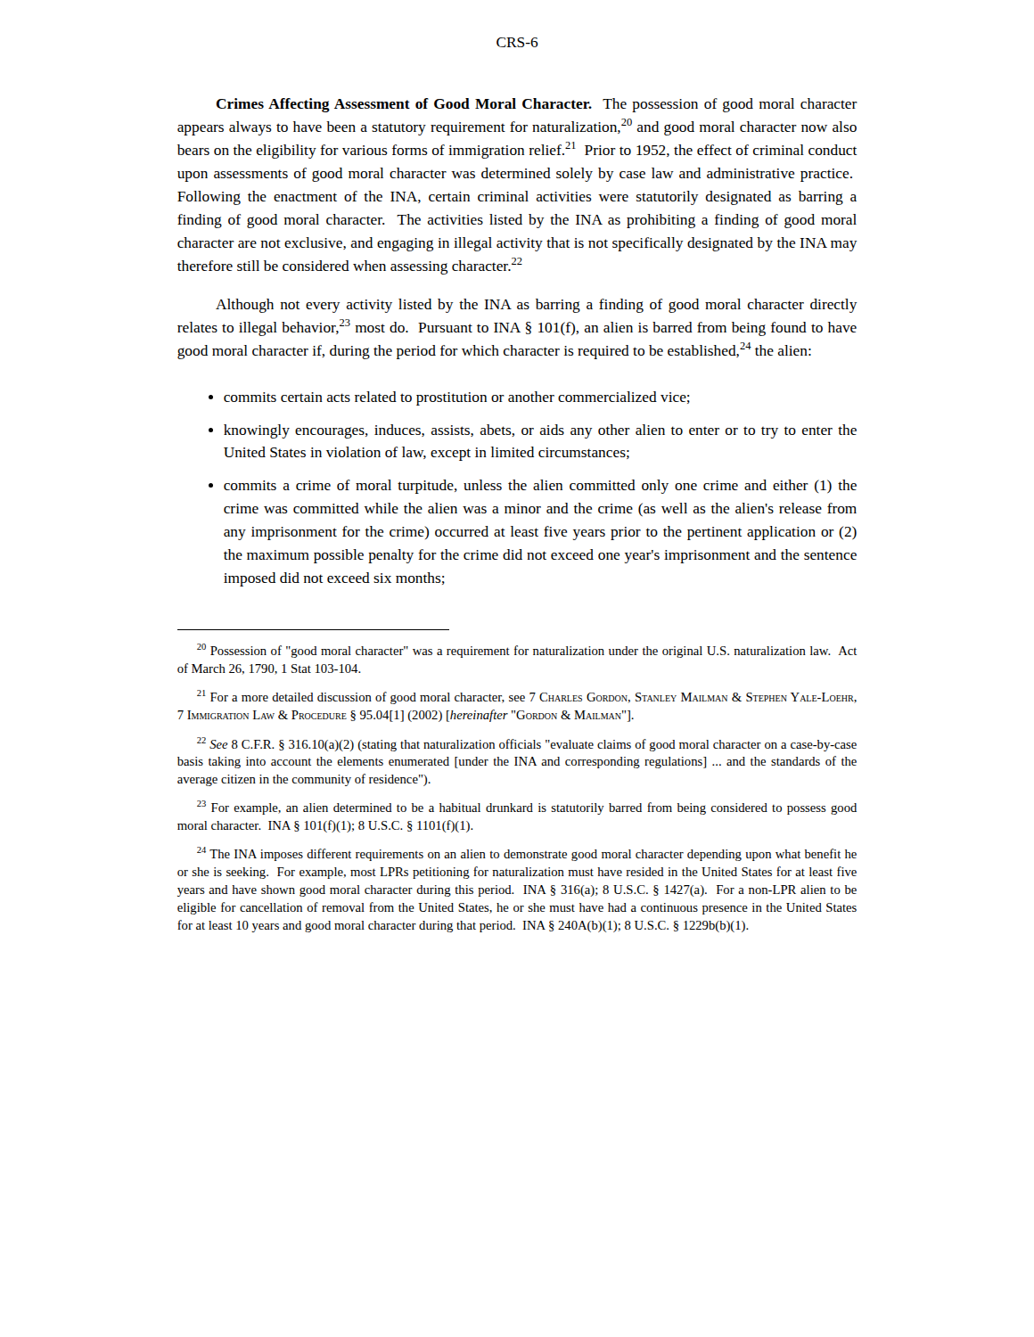CRS-6
Crimes Affecting Assessment of Good Moral Character. The possession of good moral character appears always to have been a statutory requirement for naturalization,20 and good moral character now also bears on the eligibility for various forms of immigration relief.21 Prior to 1952, the effect of criminal conduct upon assessments of good moral character was determined solely by case law and administrative practice. Following the enactment of the INA, certain criminal activities were statutorily designated as barring a finding of good moral character. The activities listed by the INA as prohibiting a finding of good moral character are not exclusive, and engaging in illegal activity that is not specifically designated by the INA may therefore still be considered when assessing character.22
Although not every activity listed by the INA as barring a finding of good moral character directly relates to illegal behavior,23 most do. Pursuant to INA § 101(f), an alien is barred from being found to have good moral character if, during the period for which character is required to be established,24 the alien:
commits certain acts related to prostitution or another commercialized vice;
knowingly encourages, induces, assists, abets, or aids any other alien to enter or to try to enter the United States in violation of law, except in limited circumstances;
commits a crime of moral turpitude, unless the alien committed only one crime and either (1) the crime was committed while the alien was a minor and the crime (as well as the alien's release from any imprisonment for the crime) occurred at least five years prior to the pertinent application or (2) the maximum possible penalty for the crime did not exceed one year's imprisonment and the sentence imposed did not exceed six months;
20 Possession of "good moral character" was a requirement for naturalization under the original U.S. naturalization law. Act of March 26, 1790, 1 Stat 103-104.
21 For a more detailed discussion of good moral character, see 7 Charles Gordon, Stanley Mailman & Stephen Yale-Loehr, 7 Immigration Law & Procedure § 95.04[1] (2002) [hereinafter "Gordon & Mailman"].
22 See 8 C.F.R. § 316.10(a)(2) (stating that naturalization officials "evaluate claims of good moral character on a case-by-case basis taking into account the elements enumerated [under the INA and corresponding regulations] ... and the standards of the average citizen in the community of residence").
23 For example, an alien determined to be a habitual drunkard is statutorily barred from being considered to possess good moral character. INA § 101(f)(1); 8 U.S.C. § 1101(f)(1).
24 The INA imposes different requirements on an alien to demonstrate good moral character depending upon what benefit he or she is seeking. For example, most LPRs petitioning for naturalization must have resided in the United States for at least five years and have shown good moral character during this period. INA § 316(a); 8 U.S.C. § 1427(a). For a non-LPR alien to be eligible for cancellation of removal from the United States, he or she must have had a continuous presence in the United States for at least 10 years and good moral character during that period. INA § 240A(b)(1); 8 U.S.C. § 1229b(b)(1).